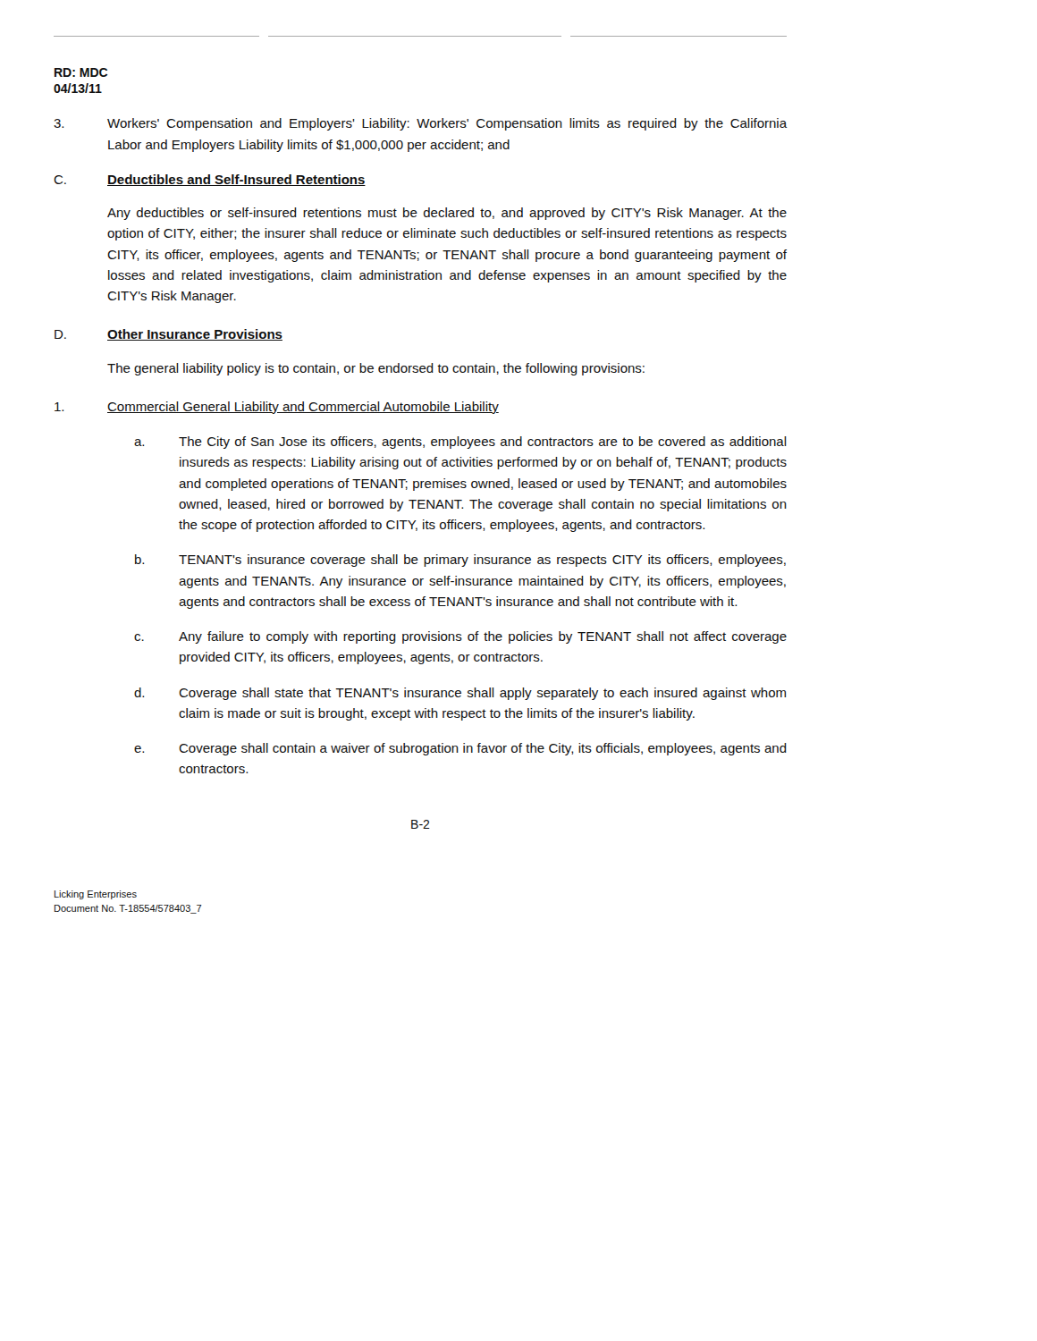RD: MDC
04/13/11
3.
Workers' Compensation and Employers' Liability: Workers' Compensation limits as required by the California Labor and Employers Liability limits of $1,000,000 per accident; and
C.
Deductibles and Self-Insured Retentions
Any deductibles or self-insured retentions must be declared to, and approved by CITY's Risk Manager. At the option of CITY, either; the insurer shall reduce or eliminate such deductibles or self-insured retentions as respects CITY, its officer, employees, agents and TENANTs; or TENANT shall procure a bond guaranteeing payment of losses and related investigations, claim administration and defense expenses in an amount specified by the CITY's Risk Manager.
D.
Other Insurance Provisions
The general liability policy is to contain, or be endorsed to contain, the following provisions:
1.
Commercial General Liability and Commercial Automobile Liability
a.
The City of San Jose its officers, agents, employees and contractors are to be covered as additional insureds as respects: Liability arising out of activities performed by or on behalf of, TENANT; products and completed operations of TENANT; premises owned, leased or used by TENANT; and automobiles owned, leased, hired or borrowed by TENANT. The coverage shall contain no special limitations on the scope of protection afforded to CITY, its officers, employees, agents, and contractors.
b.
TENANT's insurance coverage shall be primary insurance as respects CITY its officers, employees, agents and TENANTs. Any insurance or self-insurance maintained by CITY, its officers, employees, agents and contractors shall be excess of TENANT's insurance and shall not contribute with it.
c.
Any failure to comply with reporting provisions of the policies by TENANT shall not affect coverage provided CITY, its officers, employees, agents, or contractors.
d.
Coverage shall state that TENANT's insurance shall apply separately to each insured against whom claim is made or suit is brought, except with respect to the limits of the insurer's liability.
e.
Coverage shall contain a waiver of subrogation in favor of the City, its officials, employees, agents and contractors.
B-2
Licking Enterprises
Document No. T-18554/578403_7